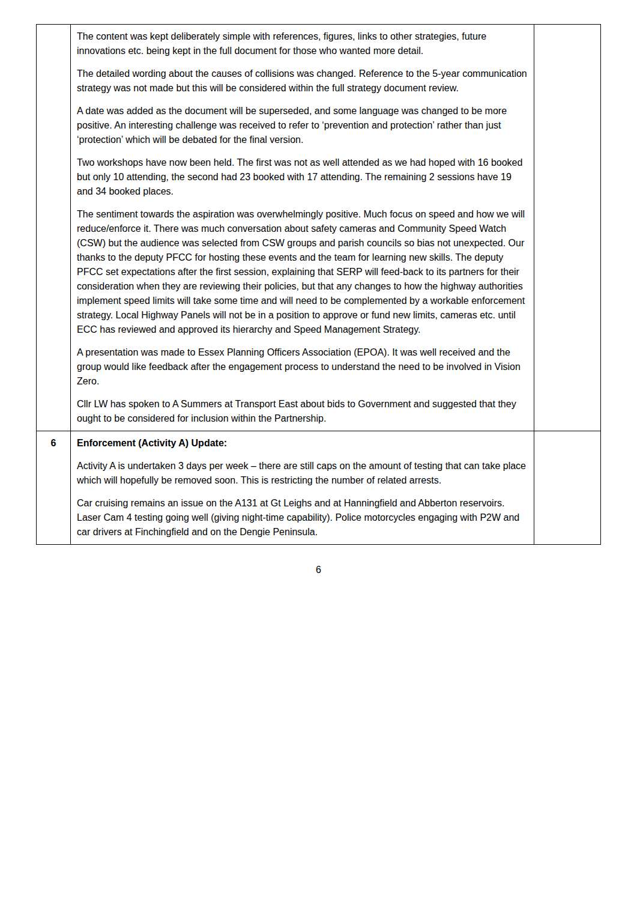| | The content was kept deliberately simple with references, figures, links to other strategies, future innovations etc. being kept in the full document for those who wanted more detail. The detailed wording about the causes of collisions was changed. Reference to the 5-year communication strategy was not made but this will be considered within the full strategy document review. A date was added as the document will be superseded, and some language was changed to be more positive. An interesting challenge was received to refer to ‘prevention and protection’ rather than just ‘protection’ which will be debated for the final version. Two workshops have now been held. The first was not as well attended as we had hoped with 16 booked but only 10 attending, the second had 23 booked with 17 attending. The remaining 2 sessions have 19 and 34 booked places. The sentiment towards the aspiration was overwhelmingly positive. Much focus on speed and how we will reduce/enforce it. There was much conversation about safety cameras and Community Speed Watch (CSW) but the audience was selected from CSW groups and parish councils so bias not unexpected. Our thanks to the deputy PFCC for hosting these events and the team for learning new skills. The deputy PFCC set expectations after the first session, explaining that SERP will feed-back to its partners for their consideration when they are reviewing their policies, but that any changes to how the highway authorities implement speed limits will take some time and will need to be complemented by a workable enforcement strategy. Local Highway Panels will not be in a position to approve or fund new limits, cameras etc. until ECC has reviewed and approved its hierarchy and Speed Management Strategy. A presentation was made to Essex Planning Officers Association (EPOA). It was well received and the group would like feedback after the engagement process to understand the need to be involved in Vision Zero. Cllr LW has spoken to A Summers at Transport East about bids to Government and suggested that they ought to be considered for inclusion within the Partnership. | |
| 6 | Enforcement (Activity A) Update: Activity A is undertaken 3 days per week – there are still caps on the amount of testing that can take place which will hopefully be removed soon. This is restricting the number of related arrests. Car cruising remains an issue on the A131 at Gt Leighs and at Hanningfield and Abberton reservoirs. Laser Cam 4 testing going well (giving night-time capability). Police motorcycles engaging with P2W and car drivers at Finchingfield and on the Dengie Peninsula. | |
6